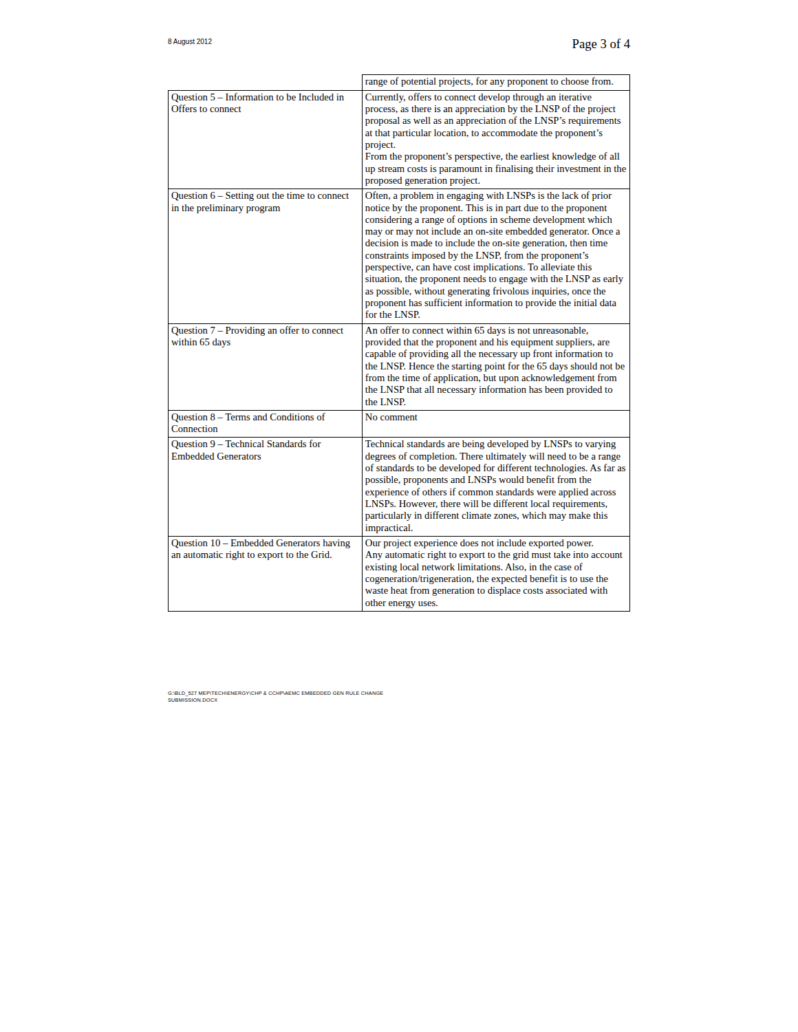8 August 2012
Page 3 of 4
| | range of potential projects, for any proponent to choose from. |
| Question 5 – Information to be Included in Offers to connect | Currently, offers to connect develop through an iterative process, as there is an appreciation by the LNSP of the project proposal as well as an appreciation of the LNSP’s requirements at that particular location, to accommodate the proponent’s project. From the proponent’s perspective, the earliest knowledge of all up stream costs is paramount in finalising their investment in the proposed generation project. |
| Question 6 – Setting out the time to connect in the preliminary program | Often, a problem in engaging with LNSPs is the lack of prior notice by the proponent. This is in part due to the proponent considering a range of options in scheme development which may or may not include an on-site embedded generator. Once a decision is made to include the on-site generation, then time constraints imposed by the LNSP, from the proponent’s perspective, can have cost implications. To alleviate this situation, the proponent needs to engage with the LNSP as early as possible, without generating frivolous inquiries, once the proponent has sufficient information to provide the initial data for the LNSP. |
| Question 7 – Providing an offer to connect within 65 days | An offer to connect within 65 days is not unreasonable, provided that the proponent and his equipment suppliers, are capable of providing all the necessary up front information to the LNSP. Hence the starting point for the 65 days should not be from the time of application, but upon acknowledgement from the LNSP that all necessary information has been provided to the LNSP. |
| Question 8 – Terms and Conditions of Connection | No comment |
| Question 9 – Technical Standards for Embedded Generators | Technical standards are being developed by LNSPs to varying degrees of completion. There ultimately will need to be a range of standards to be developed for different technologies. As far as possible, proponents and LNSPs would benefit from the experience of others if common standards were applied across LNSPs. However, there will be different local requirements, particularly in different climate zones, which may make this impractical. |
| Question 10 – Embedded Generators having an automatic right to export to the Grid. | Our project experience does not include exported power. Any automatic right to export to the grid must take into account existing local network limitations. Also, in the case of cogeneration/trigeneration, the expected benefit is to use the waste heat from generation to displace costs associated with other energy uses. |
G:\BLD_527 MEP\TECH\ENERGY\CHP & CCHP\AEMC EMBEDDED GEN RULE CHANGE
SUBMISSION.DOCX